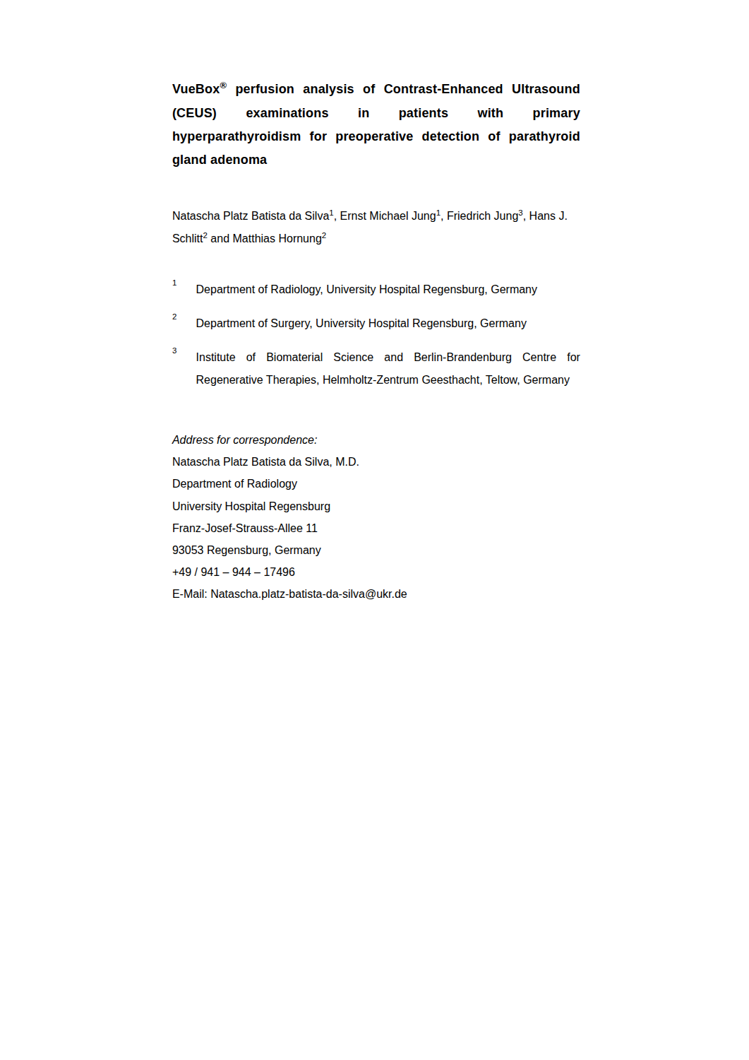VueBox® perfusion analysis of Contrast-Enhanced Ultrasound (CEUS) examinations in patients with primary hyperparathyroidism for preoperative detection of parathyroid gland adenoma
Natascha Platz Batista da Silva1, Ernst Michael Jung1, Friedrich Jung3, Hans J. Schlitt2 and Matthias Hornung2
Department of Radiology, University Hospital Regensburg, Germany
Department of Surgery, University Hospital Regensburg, Germany
Institute of Biomaterial Science and Berlin-Brandenburg Centre for Regenerative Therapies, Helmholtz-Zentrum Geesthacht, Teltow, Germany
Address for correspondence:
Natascha Platz Batista da Silva, M.D.
Department of Radiology
University Hospital Regensburg
Franz-Josef-Strauss-Allee 11
93053 Regensburg, Germany
+49 / 941 – 944 – 17496
E-Mail: Natascha.platz-batista-da-silva@ukr.de